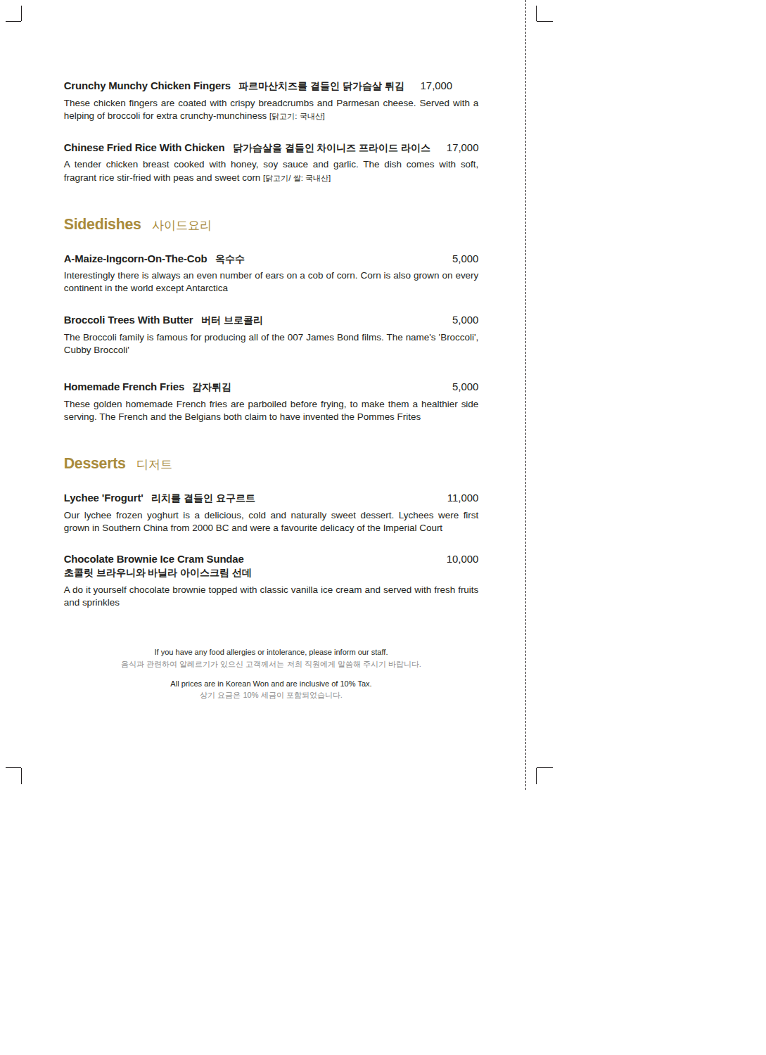Crunchy Munchy Chicken Fingers 파르마산치즈를 곁들인 닭가슴살 튀김 17,000
These chicken fingers are coated with crispy breadcrumbs and Parmesan cheese. Served with a helping of broccoli for extra crunchy-munchiness [닭고기: 국내산]
Chinese Fried Rice With Chicken 닭가슴살을 곁들인 차이니즈 프라이드 라이스 17,000
A tender chicken breast cooked with honey, soy sauce and garlic. The dish comes with soft, fragrant rice stir-fried with peas and sweet corn [닭고기/ 쌀: 국내산]
Sidedishes 사이드요리
A-Maize-Ingcorn-On-The-Cob 옥수수 5,000
Interestingly there is always an even number of ears on a cob of corn. Corn is also grown on every continent in the world except Antarctica
Broccoli Trees With Butter 버터 브로콜리 5,000
The Broccoli family is famous for producing all of the 007 James Bond films. The name's 'Broccoli', Cubby Broccoli'
Homemade French Fries 감자튀김 5,000
These golden homemade French fries are parboiled before frying, to make them a healthier side serving. The French and the Belgians both claim to have invented the Pommes Frites
Desserts 디저트
Lychee 'Frogurt' 리치를 곁들인 요구르트 11,000
Our lychee frozen yoghurt is a delicious, cold and naturally sweet dessert. Lychees were first grown in Southern China from 2000 BC and were a favourite delicacy of the Imperial Court
Chocolate Brownie Ice Cram Sundae 10,000
초콜릿 브라우니와 바닐라 아이스크림 선데
A do it yourself chocolate brownie topped with classic vanilla ice cream and served with fresh fruits and sprinkles
If you have any food allergies or intolerance, please inform our staff.
음식과 관련하여 알레르기가 있으신 고객께서는 저희 직원에게 말씀해 주시기 바랍니다.
All prices are in Korean Won and are inclusive of 10% Tax.
상기 요금은 10% 세금이 포함되었습니다.